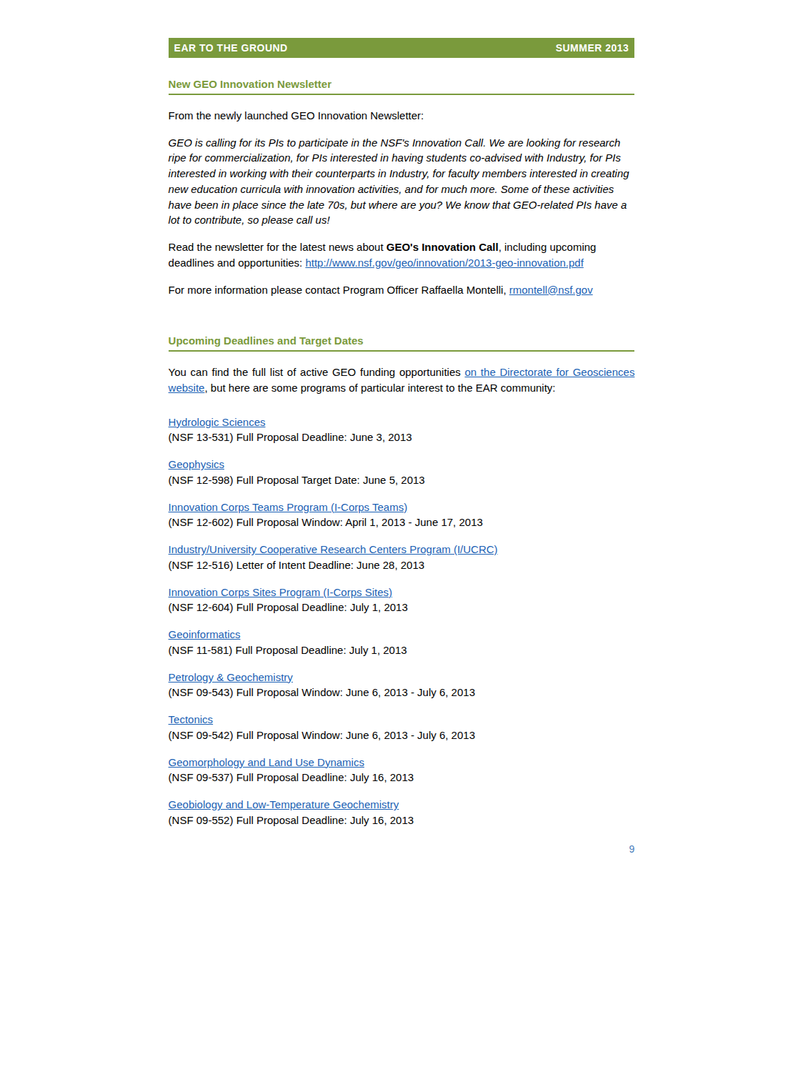EAR TO THE GROUND SUMMER 2013
New GEO Innovation Newsletter
From the newly launched GEO Innovation Newsletter:
GEO is calling for its PIs to participate in the NSF's Innovation Call. We are looking for research ripe for commercialization, for PIs interested in having students co-advised with Industry, for PIs interested in working with their counterparts in Industry, for faculty members interested in creating new education curricula with innovation activities, and for much more. Some of these activities have been in place since the late 70s, but where are you? We know that GEO-related PIs have a lot to contribute, so please call us!
Read the newsletter for the latest news about GEO's Innovation Call, including upcoming deadlines and opportunities: http://www.nsf.gov/geo/innovation/2013-geo-innovation.pdf
For more information please contact Program Officer Raffaella Montelli, rmontell@nsf.gov
Upcoming Deadlines and Target Dates
You can find the full list of active GEO funding opportunities on the Directorate for Geosciences website, but here are some programs of particular interest to the EAR community:
Hydrologic Sciences (NSF 13-531) Full Proposal Deadline: June 3, 2013
Geophysics (NSF 12-598) Full Proposal Target Date: June 5, 2013
Innovation Corps Teams Program (I-Corps Teams) (NSF 12-602) Full Proposal Window: April 1, 2013 - June 17, 2013
Industry/University Cooperative Research Centers Program (I/UCRC) (NSF 12-516) Letter of Intent Deadline: June 28, 2013
Innovation Corps Sites Program (I-Corps Sites) (NSF 12-604) Full Proposal Deadline: July 1, 2013
Geoinformatics (NSF 11-581) Full Proposal Deadline: July 1, 2013
Petrology & Geochemistry (NSF 09-543) Full Proposal Window: June 6, 2013 - July 6, 2013
Tectonics (NSF 09-542) Full Proposal Window: June 6, 2013 - July 6, 2013
Geomorphology and Land Use Dynamics (NSF 09-537) Full Proposal Deadline: July 16, 2013
Geobiology and Low-Temperature Geochemistry (NSF 09-552) Full Proposal Deadline: July 16, 2013
9